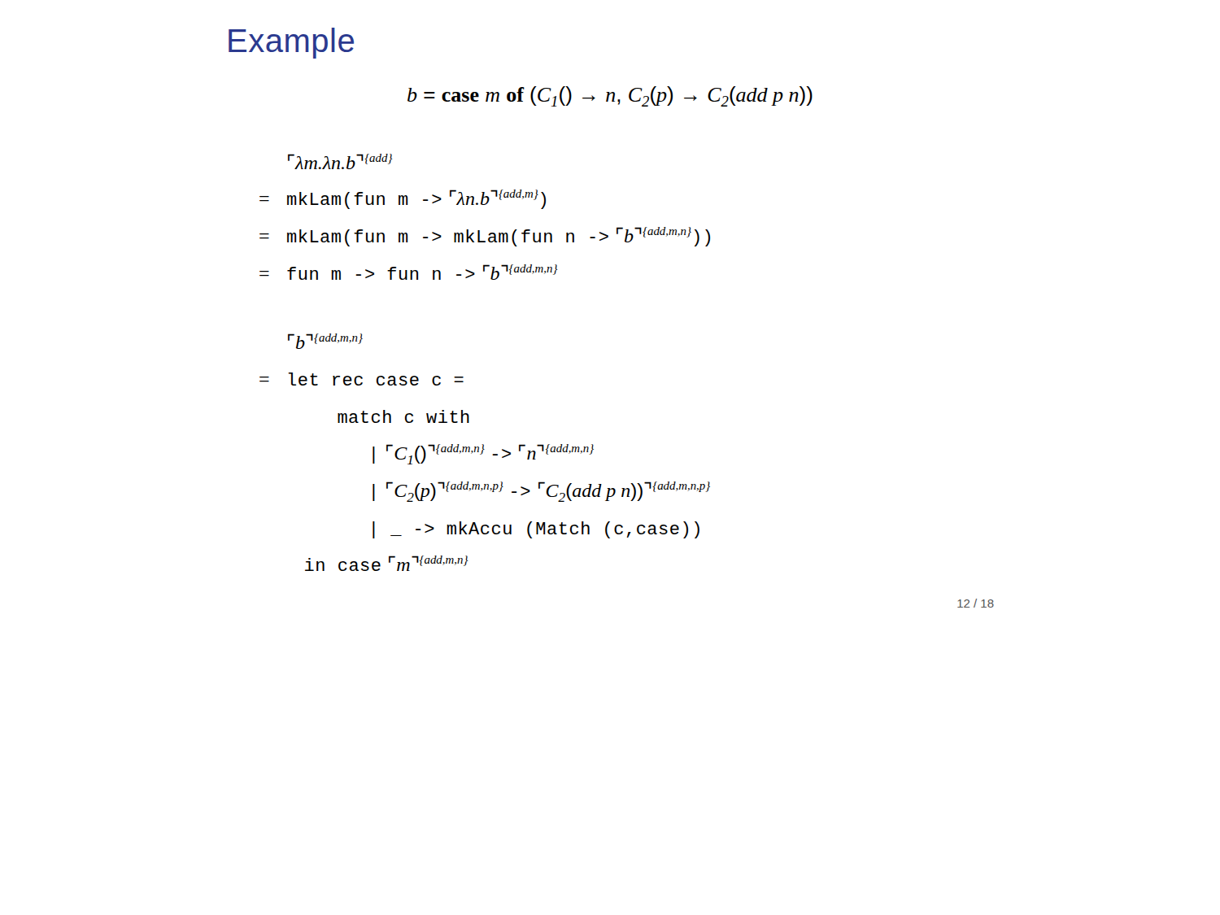Example
b = case m of (C1() → n, C2(p) → C2(add p n))
⌜λm.λn.b⌝{add}
=
mkLam(fun m -> ⌜λn.b⌝{add,m})
=
mkLam(fun m -> mkLam(fun n -> ⌜b⌝{add,m,n}))
=
fun m -> fun n -> ⌜b⌝{add,m,n}
⌜b⌝{add,m,n}
=
let rec case c =
match c with
| ⌜C1()⌝{add,m,n} -> ⌜n⌝{add,m,n}
| ⌜C2(p)⌝{add,m,n,p} -> ⌜C2(add p n))⌝{add,m,n,p}
| _ -> mkAccu (Match (c,case))
in case ⌜m⌝{add,m,n}
12 / 18